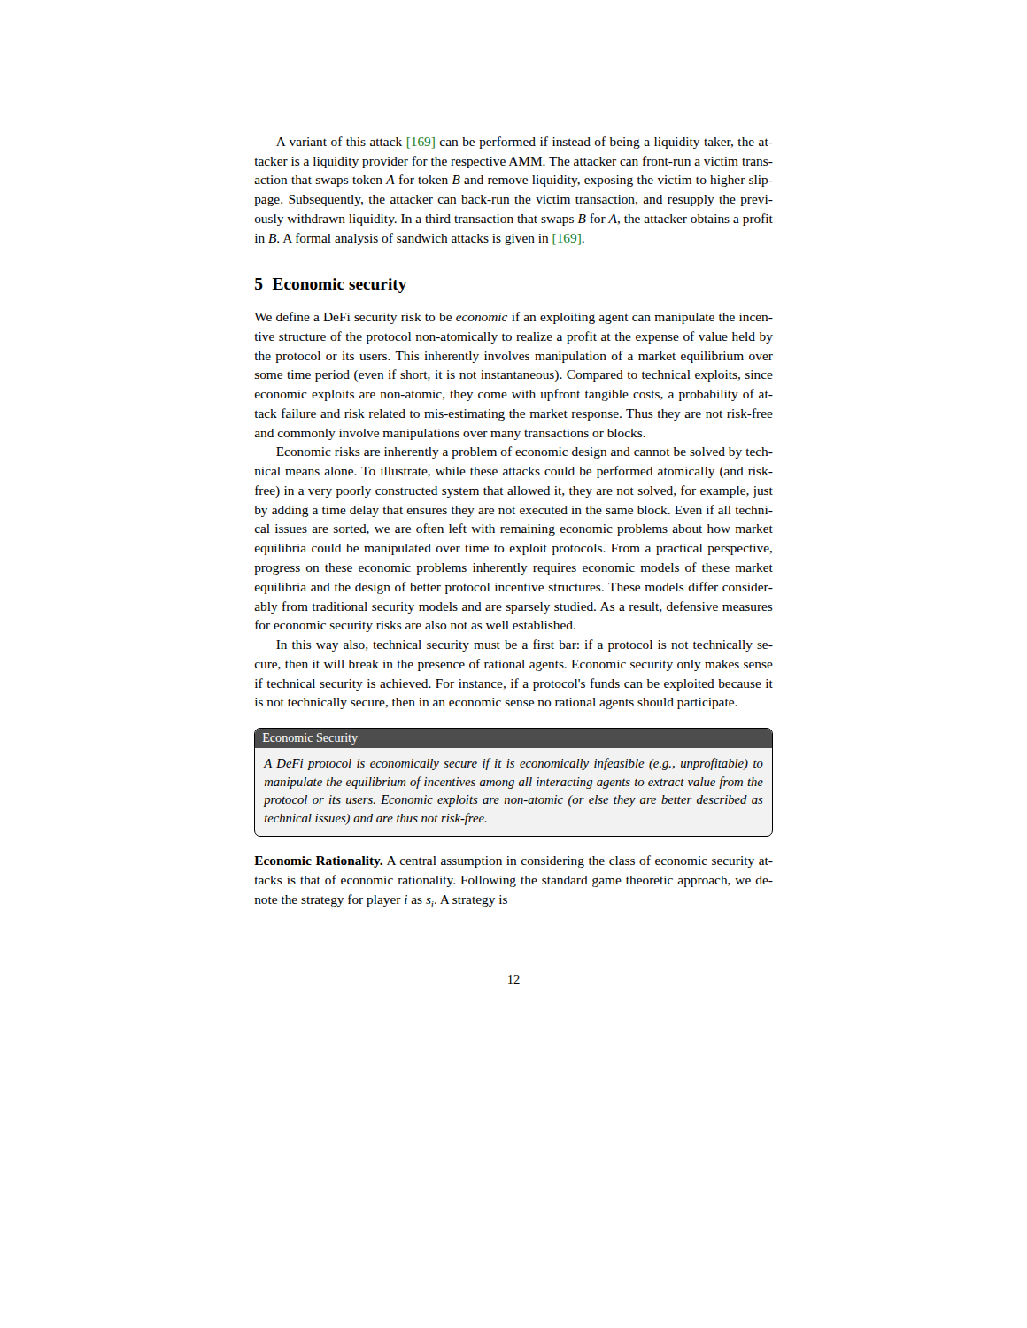A variant of this attack [169] can be performed if instead of being a liquidity taker, the attacker is a liquidity provider for the respective AMM. The attacker can front-run a victim transaction that swaps token A for token B and remove liquidity, exposing the victim to higher slippage. Subsequently, the attacker can back-run the victim transaction, and resupply the previously withdrawn liquidity. In a third transaction that swaps B for A, the attacker obtains a profit in B. A formal analysis of sandwich attacks is given in [169].
5 Economic security
We define a DeFi security risk to be economic if an exploiting agent can manipulate the incentive structure of the protocol non-atomically to realize a profit at the expense of value held by the protocol or its users. This inherently involves manipulation of a market equilibrium over some time period (even if short, it is not instantaneous). Compared to technical exploits, since economic exploits are non-atomic, they come with upfront tangible costs, a probability of attack failure and risk related to mis-estimating the market response. Thus they are not risk-free and commonly involve manipulations over many transactions or blocks.
Economic risks are inherently a problem of economic design and cannot be solved by technical means alone. To illustrate, while these attacks could be performed atomically (and risk-free) in a very poorly constructed system that allowed it, they are not solved, for example, just by adding a time delay that ensures they are not executed in the same block. Even if all technical issues are sorted, we are often left with remaining economic problems about how market equilibria could be manipulated over time to exploit protocols. From a practical perspective, progress on these economic problems inherently requires economic models of these market equilibria and the design of better protocol incentive structures. These models differ considerably from traditional security models and are sparsely studied. As a result, defensive measures for economic security risks are also not as well established.
In this way also, technical security must be a first bar: if a protocol is not technically secure, then it will break in the presence of rational agents. Economic security only makes sense if technical security is achieved. For instance, if a protocol's funds can be exploited because it is not technically secure, then in an economic sense no rational agents should participate.
Economic Security
A DeFi protocol is economically secure if it is economically infeasible (e.g., unprofitable) to manipulate the equilibrium of incentives among all interacting agents to extract value from the protocol or its users. Economic exploits are non-atomic (or else they are better described as technical issues) and are thus not risk-free.
Economic Rationality. A central assumption in considering the class of economic security attacks is that of economic rationality. Following the standard game theoretic approach, we denote the strategy for player i as si. A strategy is
12